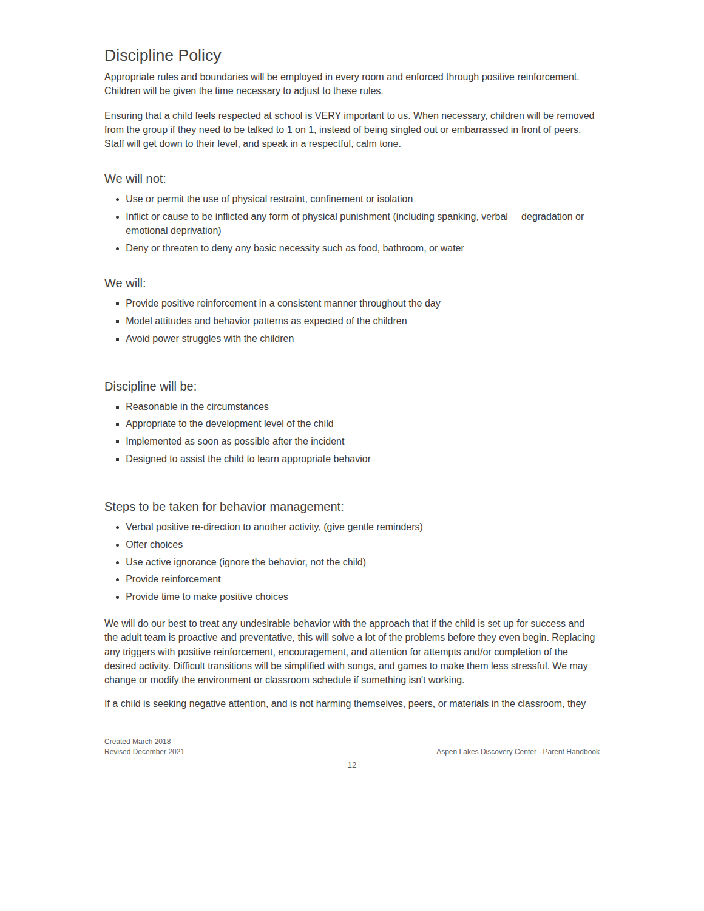Discipline Policy
Appropriate rules and boundaries will be employed in every room and enforced through positive reinforcement. Children will be given the time necessary to adjust to these rules.
Ensuring that a child feels respected at school is VERY important to us. When necessary, children will be removed from the group if they need to be talked to 1 on 1, instead of being singled out or embarrassed in front of peers. Staff will get down to their level, and speak in a respectful, calm tone.
We will not:
Use or permit the use of physical restraint, confinement or isolation
Inflict or cause to be inflicted any form of physical punishment (including spanking, verbal degradation or emotional deprivation)
Deny or threaten to deny any basic necessity such as food, bathroom, or water
We will:
Provide positive reinforcement in a consistent manner throughout the day
Model attitudes and behavior patterns as expected of the children
Avoid power struggles with the children
Discipline will be:
Reasonable in the circumstances
Appropriate to the development level of the child
Implemented as soon as possible after the incident
Designed to assist the child to learn appropriate behavior
Steps to be taken for behavior management:
Verbal positive re-direction to another activity, (give gentle reminders)
Offer choices
Use active ignorance (ignore the behavior, not the child)
Provide reinforcement
Provide time to make positive choices
We will do our best to treat any undesirable behavior with the approach that if the child is set up for success and the adult team is proactive and preventative, this will solve a lot of the problems before they even begin. Replacing any triggers with positive reinforcement, encouragement, and attention for attempts and/or completion of the desired activity. Difficult transitions will be simplified with songs, and games to make them less stressful. We may change or modify the environment or classroom schedule if something isn't working.
If a child is seeking negative attention, and is not harming themselves, peers, or materials in the classroom, they
Created March 2018
Revised December 2021 Aspen Lakes Discovery Center - Parent Handbook
12